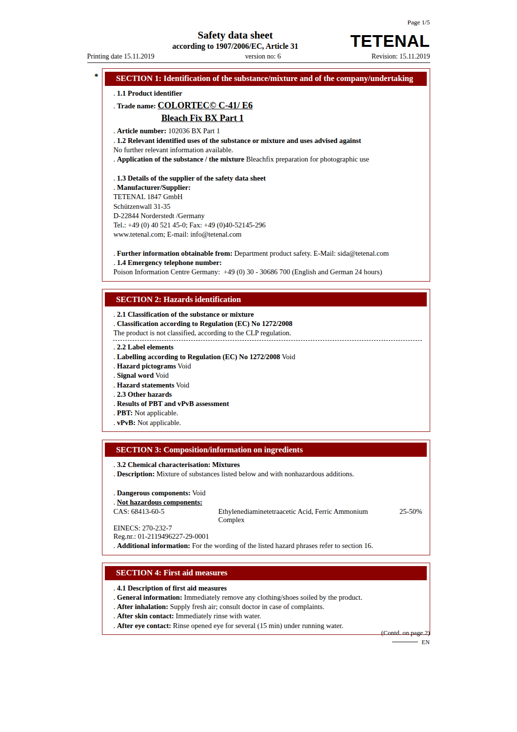Page 1/5
Safety data sheet
according to 1907/2006/EC, Article 31
TETENAL
Printing date 15.11.2019
version no: 6
Revision: 15.11.2019
*
SECTION 1: Identification of the substance/mixture and of the company/undertaking
1.1 Product identifier
Trade name: COLORTEC© C-41/ E6
Bleach Fix BX Part 1
Article number: 102036 BX Part 1
1.2 Relevant identified uses of the substance or mixture and uses advised against
No further relevant information available.
Application of the substance / the mixture Bleachfix preparation for photographic use
1.3 Details of the supplier of the safety data sheet
Manufacturer/Supplier:
TETENAL 1847 GmbH
Schützenwall 31-35
D-22844 Norderstedt /Germany
Tel.: +49 (0) 40 521 45-0; Fax: +49 (0)40-52145-296
www.tetenal.com; E-mail: info@tetenal.com
Further information obtainable from: Department product safety. E-Mail: sida@tetenal.com
1.4 Emergency telephone number:
Poison Information Centre Germany: +49 (0) 30 - 30686 700 (English and German 24 hours)
SECTION 2: Hazards identification
2.1 Classification of the substance or mixture
Classification according to Regulation (EC) No 1272/2008
The product is not classified, according to the CLP regulation.
2.2 Label elements
Labelling according to Regulation (EC) No 1272/2008 Void
Hazard pictograms Void
Signal word Void
Hazard statements Void
2.3 Other hazards
Results of PBT and vPvB assessment
PBT: Not applicable.
vPvB: Not applicable.
SECTION 3: Composition/information on ingredients
3.2 Chemical characterisation: Mixtures
Description: Mixture of substances listed below and with nonhazardous additions.
Dangerous components: Void
Not hazardous components:
| CAS: 68413-60-5 | Ethylenediaminetetraacetic Acid, Ferric Ammonium Complex | 25-50% |
| EINECS: 270-232-7 | | |
| Reg.nr.: 01-2119496227-29-0001 | | |
Additional information: For the wording of the listed hazard phrases refer to section 16.
SECTION 4: First aid measures
4.1 Description of first aid measures
General information: Immediately remove any clothing/shoes soiled by the product.
After inhalation: Supply fresh air; consult doctor in case of complaints.
After skin contact: Immediately rinse with water.
After eye contact: Rinse opened eye for several (15 min) under running water.
(Contd. on page 2)
EN